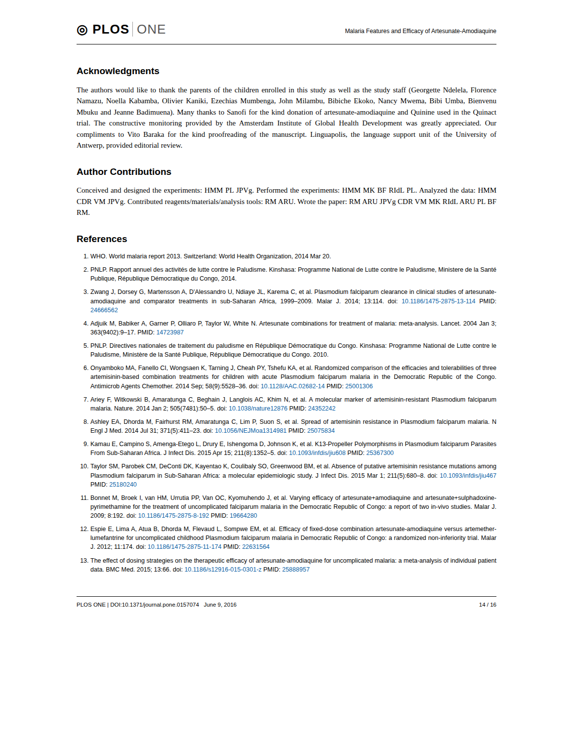◎ PLOS ONE
Malaria Features and Efficacy of Artesunate-Amodiaquine
Acknowledgments
The authors would like to thank the parents of the children enrolled in this study as well as the study staff (Georgette Ndelela, Florence Namazu, Noella Kabamba, Olivier Kaniki, Ezechias Mumbenga, John Milambu, Bibiche Ekoko, Nancy Mwema, Bibi Umba, Bienvenu Mbuku and Jeanne Badimuena). Many thanks to Sanofi for the kind donation of artesunate-amodiaquine and Quinine used in the Quinact trial. The constructive monitoring provided by the Amsterdam Institute of Global Health Development was greatly appreciated. Our compliments to Vito Baraka for the kind proofreading of the manuscript. Linguapolis, the language support unit of the University of Antwerp, provided editorial review.
Author Contributions
Conceived and designed the experiments: HMM PL JPVg. Performed the experiments: HMM MK BF RIdL PL. Analyzed the data: HMM CDR VM JPVg. Contributed reagents/materials/analysis tools: RM ARU. Wrote the paper: RM ARU JPVg CDR VM MK RIdL ARU PL BF RM.
References
WHO. World malaria report 2013. Switzerland: World Health Organization, 2014 Mar 20.
PNLP. Rapport annuel des activités de lutte contre le Paludisme. Kinshasa: Programme National de Lutte contre le Paludisme, Ministere de la Santé Publique, République Démocratique du Congo, 2014.
Zwang J, Dorsey G, Martensson A, D'Alessandro U, Ndiaye JL, Karema C, et al. Plasmodium falciparum clearance in clinical studies of artesunate-amodiaquine and comparator treatments in sub-Saharan Africa, 1999–2009. Malar J. 2014; 13:114. doi: 10.1186/1475-2875-13-114 PMID: 24666562
Adjuik M, Babiker A, Garner P, Olliaro P, Taylor W, White N. Artesunate combinations for treatment of malaria: meta-analysis. Lancet. 2004 Jan 3; 363(9402):9–17. PMID: 14723987
PNLP. Directives nationales de traitement du paludisme en République Démocratique du Congo. Kinshasa: Programme National de Lutte contre le Paludisme, Ministère de la Santé Publique, République Démocratique du Congo. 2010.
Onyamboko MA, Fanello CI, Wongsaen K, Tarning J, Cheah PY, Tshefu KA, et al. Randomized comparison of the efficacies and tolerabilities of three artemisinin-based combination treatments for children with acute Plasmodium falciparum malaria in the Democratic Republic of the Congo. Antimicrob Agents Chemother. 2014 Sep; 58(9):5528–36. doi: 10.1128/AAC.02682-14 PMID: 25001306
Ariey F, Witkowski B, Amaratunga C, Beghain J, Langlois AC, Khim N, et al. A molecular marker of artemisinin-resistant Plasmodium falciparum malaria. Nature. 2014 Jan 2; 505(7481):50–5. doi: 10.1038/nature12876 PMID: 24352242
Ashley EA, Dhorda M, Fairhurst RM, Amaratunga C, Lim P, Suon S, et al. Spread of artemisinin resistance in Plasmodium falciparum malaria. N Engl J Med. 2014 Jul 31; 371(5):411–23. doi: 10.1056/NEJMoa1314981 PMID: 25075834
Kamau E, Campino S, Amenga-Etego L, Drury E, Ishengoma D, Johnson K, et al. K13-Propeller Polymorphisms in Plasmodium falciparum Parasites From Sub-Saharan Africa. J Infect Dis. 2015 Apr 15; 211(8):1352–5. doi: 10.1093/infdis/jiu608 PMID: 25367300
Taylor SM, Parobek CM, DeConti DK, Kayentao K, Coulibaly SO, Greenwood BM, et al. Absence of putative artemisinin resistance mutations among Plasmodium falciparum in Sub-Saharan Africa: a molecular epidemiologic study. J Infect Dis. 2015 Mar 1; 211(5):680–8. doi: 10.1093/infdis/jiu467 PMID: 25180240
Bonnet M, Broek I, van HM, Urrutia PP, Van OC, Kyomuhendo J, et al. Varying efficacy of artesunate+amodiaquine and artesunate+sulphadoxine-pyrimethamine for the treatment of uncomplicated falciparum malaria in the Democratic Republic of Congo: a report of two in-vivo studies. Malar J. 2009; 8:192. doi: 10.1186/1475-2875-8-192 PMID: 19664280
Espie E, Lima A, Atua B, Dhorda M, Flevaud L, Sompwe EM, et al. Efficacy of fixed-dose combination artesunate-amodiaquine versus artemether-lumefantrine for uncomplicated childhood Plasmodium falciparum malaria in Democratic Republic of Congo: a randomized non-inferiority trial. Malar J. 2012; 11:174. doi: 10.1186/1475-2875-11-174 PMID: 22631564
The effect of dosing strategies on the therapeutic efficacy of artesunate-amodiaquine for uncomplicated malaria: a meta-analysis of individual patient data. BMC Med. 2015; 13:66. doi: 10.1186/s12916-015-0301-z PMID: 25888957
PLOS ONE | DOI:10.1371/journal.pone.0157074 June 9, 2016
14 / 16